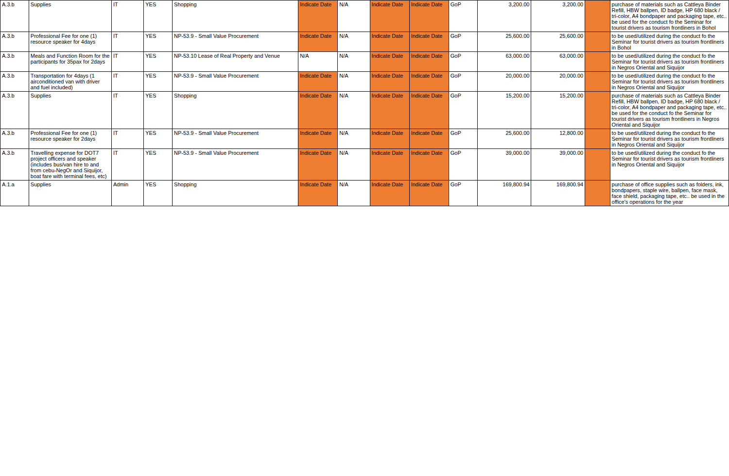| A.3.b | Supplies | IT | YES | Shopping | Indicate Date | N/A | Indicate Date | Indicate Date | GoP | 3,200.00 | 3,200.00 | | purchase of materials such as Cattleya Binder Refill, HBW ballpen, ID badge, HP 680 black / tri-color, A4 bondpaper and packaging tape, etc.. be used for the conduct fo the Seminar for tourist drivers as tourism frontliners in Bohol |
| A.3.b | Professional Fee for one (1) resource speaker for 4days | IT | YES | NP-53.9 - Small Value Procurement | Indicate Date | N/A | Indicate Date | Indicate Date | GoP | 25,600.00 | 25,600.00 | | to be used/utilized during the conduct fo the Seminar for tourist drivers as tourism frontliners in Bohol |
| A.3.b | Meals and Function Room for the participants for 35pax for 2days | IT | YES | NP-53.10 Lease of Real Property and Venue | N/A | N/A | Indicate Date | Indicate Date | GoP | 63,000.00 | 63,000.00 | | to be used/utilized during the conduct fo the Seminar for tourist drivers as tourism frontliners in Negros Oriental and Siquijor |
| A.3.b | Transportation for 4days (1 airconditioned van with driver and fuel included) | IT | YES | NP-53.9 - Small Value Procurement | Indicate Date | N/A | Indicate Date | Indicate Date | GoP | 20,000.00 | 20,000.00 | | to be used/utilized during the conduct fo the Seminar for tourist drivers as tourism frontliners in Negros Oriental and Siquijor |
| A.3.b | Supplies | IT | YES | Shopping | Indicate Date | N/A | Indicate Date | Indicate Date | GoP | 15,200.00 | 15,200.00 | | purchase of materials such as Cattleya Binder Refill, HBW ballpen, ID badge, HP 680 black / tri-color, A4 bondpaper and packaging tape, etc.. be used for the conduct fo the Seminar for tourist drivers as tourism frontliners in Negros Oriental and Siquijor |
| A.3.b | Professional Fee for one (1) resource speaker for 2days | IT | YES | NP-53.9 - Small Value Procurement | Indicate Date | N/A | Indicate Date | Indicate Date | GoP | 25,600.00 | 12,800.00 | | to be used/utilized during the conduct fo the Seminar for tourist drivers as tourism frontliners in Negros Oriental and Siquijor |
| A.3.b | Travelling expense for DOT7 project officers and speaker (includes bus/van hire to and from cebu-NegOr and Siquijor, boat fare with terminal fees, etc) | IT | YES | NP-53.9 - Small Value Procurement | Indicate Date | N/A | Indicate Date | Indicate Date | GoP | 39,000.00 | 39,000.00 | | to be used/utilized during the conduct fo the Seminar for tourist drivers as tourism frontliners in Negros Oriental and Siquijor |
| A.1.a | Supplies | Admin | YES | Shopping | Indicate Date | N/A | Indicate Date | Indicate Date | GoP | 169,800.94 | 169,800.94 | | purchase of office supplies such as folders, ink, bondpapers, staple wire, ballpen, face mask, face shield, packaging tape, etc.. be used in the office's operations for the year |